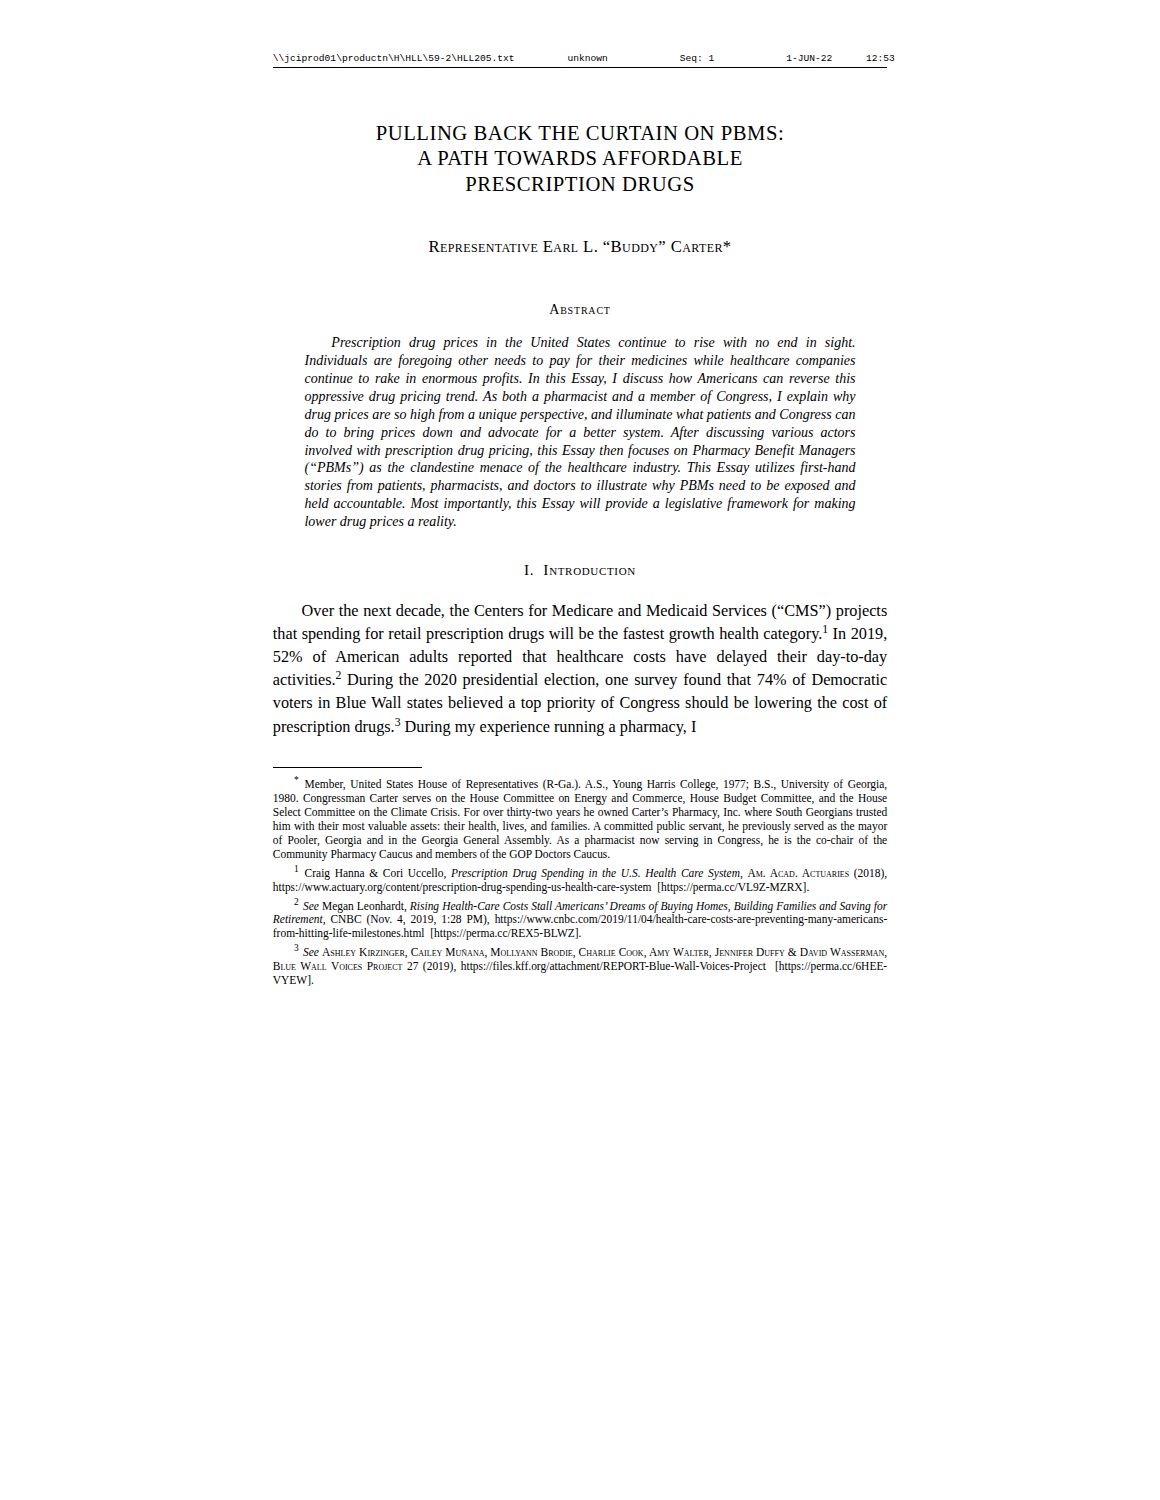\\jciprod01\productn\H\HLL\59-2\HLL205.txt unknown Seq: 1 1-JUN-22 12:53
Pulling Back the Curtain on PBMs:
A Path Towards Affordable
Prescription Drugs
Representative Earl L. “Buddy” Carter*
Abstract
Prescription drug prices in the United States continue to rise with no end in sight. Individuals are foregoing other needs to pay for their medicines while healthcare companies continue to rake in enormous profits. In this Essay, I discuss how Americans can reverse this oppressive drug pricing trend. As both a pharmacist and a member of Congress, I explain why drug prices are so high from a unique perspective, and illuminate what patients and Congress can do to bring prices down and advocate for a better system. After discussing various actors involved with prescription drug pricing, this Essay then focuses on Pharmacy Benefit Managers (“PBMs”) as the clandestine menace of the healthcare industry. This Essay utilizes first-hand stories from patients, pharmacists, and doctors to illustrate why PBMs need to be exposed and held accountable. Most importantly, this Essay will provide a legislative framework for making lower drug prices a reality.
I. Introduction
Over the next decade, the Centers for Medicare and Medicaid Services (“CMS”) projects that spending for retail prescription drugs will be the fastest growth health category.1 In 2019, 52% of American adults reported that healthcare costs have delayed their day-to-day activities.2 During the 2020 presidential election, one survey found that 74% of Democratic voters in Blue Wall states believed a top priority of Congress should be lowering the cost of prescription drugs.3 During my experience running a pharmacy, I
* Member, United States House of Representatives (R-Ga.). A.S., Young Harris College, 1977; B.S., University of Georgia, 1980. Congressman Carter serves on the House Committee on Energy and Commerce, House Budget Committee, and the House Select Committee on the Climate Crisis. For over thirty-two years he owned Carter’s Pharmacy, Inc. where South Georgians trusted him with their most valuable assets: their health, lives, and families. A committed public servant, he previously served as the mayor of Pooler, Georgia and in the Georgia General Assembly. As a pharmacist now serving in Congress, he is the co-chair of the Community Pharmacy Caucus and members of the GOP Doctors Caucus.
1 Craig Hanna & Cori Uccello, Prescription Drug Spending in the U.S. Health Care System, Am. Acad. Actuaries (2018), https://www.actuary.org/content/prescription-drug-spending-us-health-care-system [https://perma.cc/VL9Z-MZRX].
2 See Megan Leonhardt, Rising Health-Care Costs Stall Americans’ Dreams of Buying Homes, Building Families and Saving for Retirement, CNBC (Nov. 4, 2019, 1:28 PM), https://www.cnbc.com/2019/11/04/health-care-costs-are-preventing-many-americans-from-hitting-life-milestones.html [https://perma.cc/REX5-BLWZ].
3 See Ashley Kirzinger, Cailey Muñana, Mollyann Brodie, Charlie Cook, Amy Walter, Jennifer Duffy & David Wasserman, Blue Wall Voices Project 27 (2019), https://files.kff.org/attachment/REPORT-Blue-Wall-Voices-Project [https://perma.cc/6HEE-VYEW].